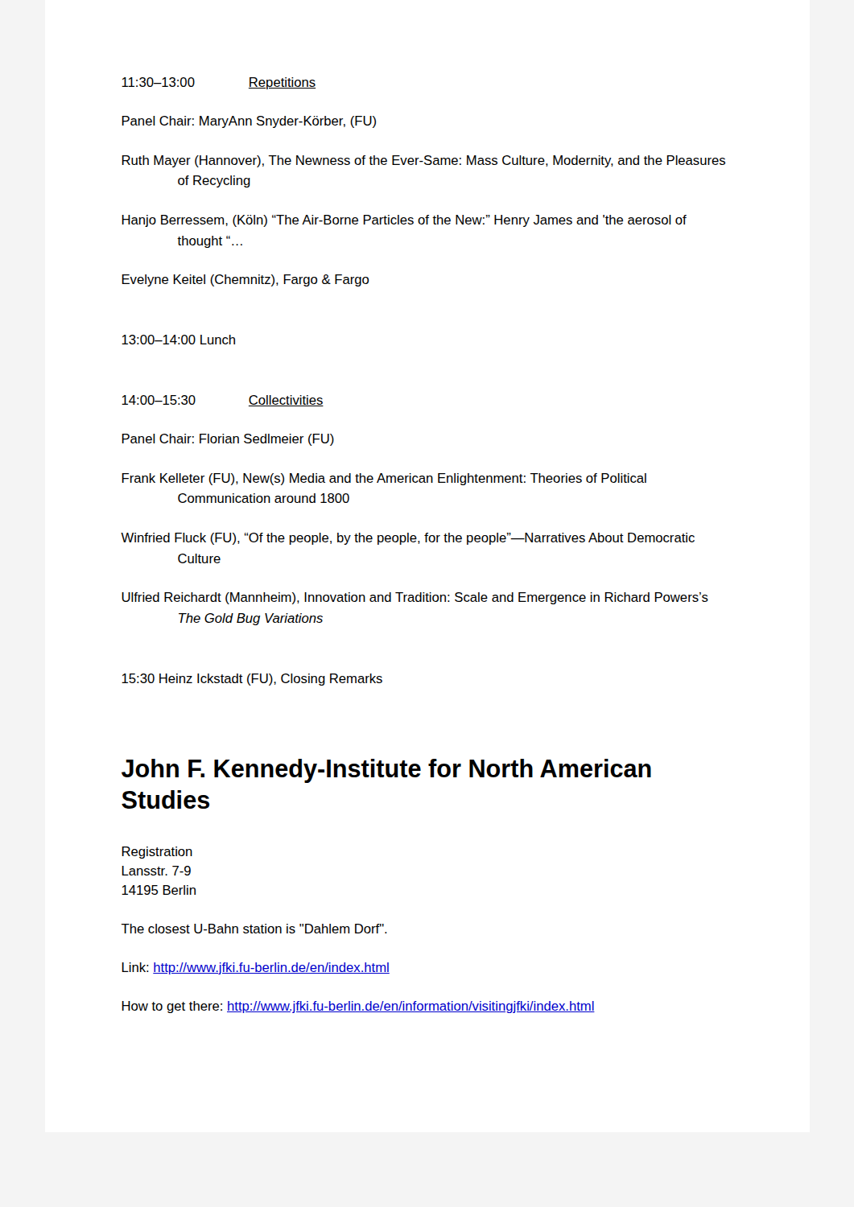11:30–13:00 Repetitions
Panel Chair: MaryAnn Snyder-Körber, (FU)
Ruth Mayer (Hannover), The Newness of the Ever-Same: Mass Culture, Modernity, and the Pleasures of Recycling
Hanjo Berressem, (Köln) “The Air-Borne Particles of the New:” Henry James and 'the aerosol of thought “…
Evelyne Keitel (Chemnitz), Fargo & Fargo
13:00–14:00 Lunch
14:00–15:30 Collectivities
Panel Chair: Florian Sedlmeier (FU)
Frank Kelleter (FU), New(s) Media and the American Enlightenment: Theories of Political Communication around 1800
Winfried Fluck (FU), “Of the people, by the people, for the people”—Narratives About Democratic Culture
Ulfried Reichardt (Mannheim), Innovation and Tradition: Scale and Emergence in Richard Powers’s The Gold Bug Variations
15:30 Heinz Ickstadt (FU), Closing Remarks
John F. Kennedy-Institute for North American Studies
Registration
Lansstr. 7-9
14195 Berlin
The closest U-Bahn station is "Dahlem Dorf".
Link: http://www.jfki.fu-berlin.de/en/index.html
How to get there: http://www.jfki.fu-berlin.de/en/information/visitingjfki/index.html